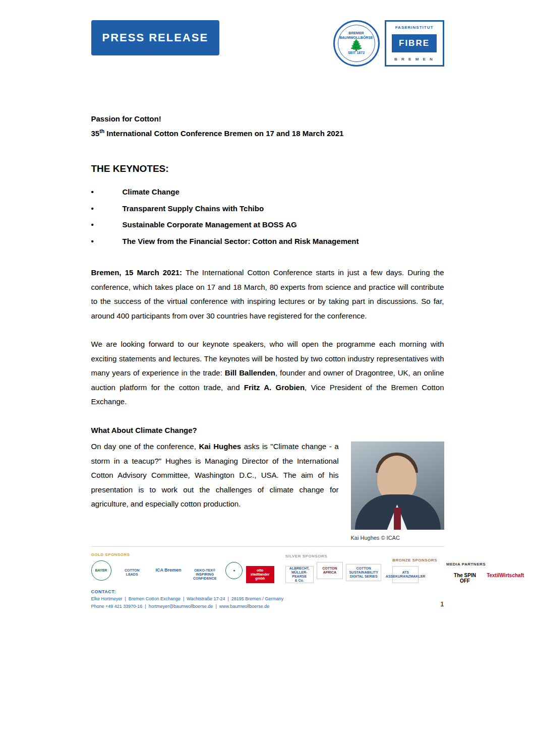PRESS RELEASE
BREMER BAUMWOLLBÖRSE
🌲
SEIT 1872
FASERINSTITUT
FIBRE
B R E M E N
Passion for Cotton!
35th International Cotton Conference Bremen on 17 and 18 March 2021
THE KEYNOTES:
Climate Change
Transparent Supply Chains with Tchibo
Sustainable Corporate Management at BOSS AG
The View from the Financial Sector: Cotton and Risk Management
Bremen, 15 March 2021: The International Cotton Conference starts in just a few days. During the conference, which takes place on 17 and 18 March, 80 experts from science and practice will contribute to the success of the virtual conference with inspiring lectures or by taking part in discussions. So far, around 400 participants from over 30 countries have registered for the conference.
We are looking forward to our keynote speakers, who will open the programme each morning with exciting statements and lectures. The keynotes will be hosted by two cotton industry representatives with many years of experience in the trade: Bill Ballenden, founder and owner of Dragontree, UK, an online auction platform for the cotton trade, and Fritz A. Grobien, Vice President of the Bremen Cotton Exchange.
What About Climate Change?
Kai Hughes © ICAC
On day one of the conference, Kai Hughes asks is "Climate change - a storm in a teacup?" Hughes is Managing Director of the International Cotton Advisory Committee, Washington D.C., USA. The aim of his presentation is to work out the challenges of climate change for agriculture, and especially cotton production.
GOLD SPONSORS
BAYER COTTON
LEADS ICA Bremen OEKO-TEX®
INSPIRING CONFIDENCE ● otto
stadtlander
gmbh
SILVER SPONSORS
ALBRECHT,
MÜLLER-PEARSE
& Co. COTTON
AFRICA COTTON
SUSTAINABILITY
DIGITAL SERIES
BRONZE SPONSORS
ATS
ASSEKURANZMAKLER
MEDIA PARTNERS
The SPIN OFF TextilWirtschaft
CONTACT:
Elke Hortmeyer | Bremen Cotton Exchange | Wachtstraße 17-24 | 28195 Bremen / Germany
Phone +49 421 33970-16 | hortmeyer@baumwollboerse.de | www.baumwollboerse.de
1